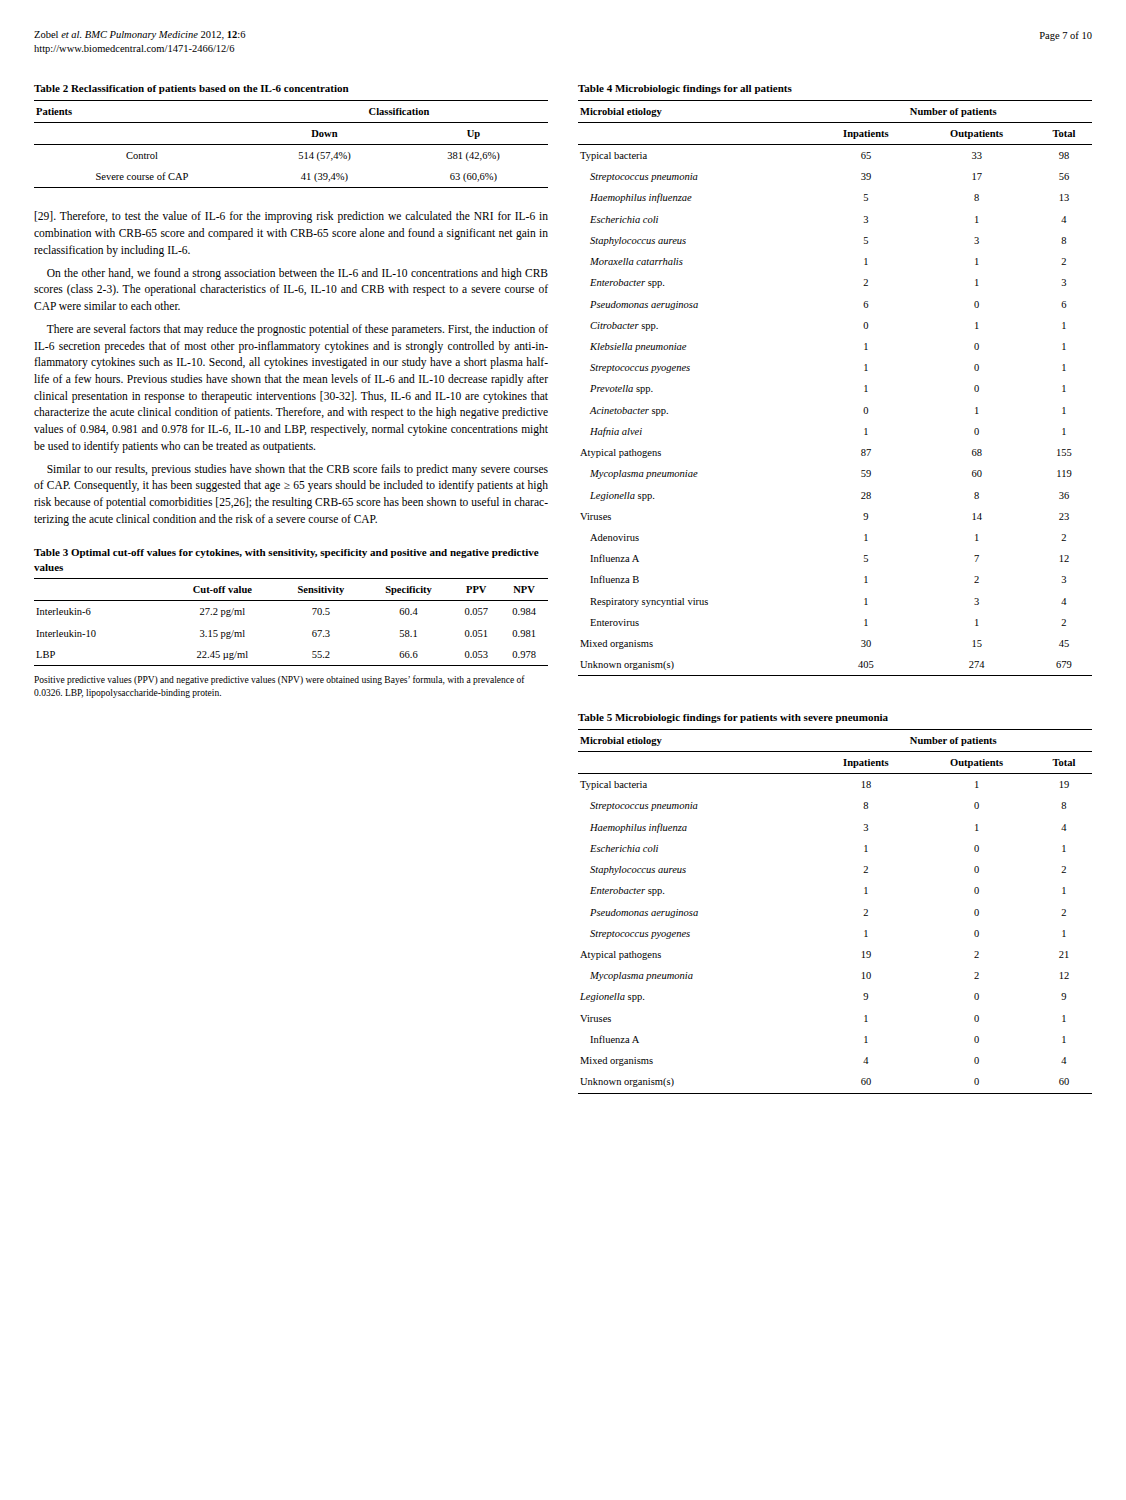Zobel et al. BMC Pulmonary Medicine 2012, 12:6
http://www.biomedcentral.com/1471-2466/12/6
Page 7 of 10
Table 2 Reclassification of patients based on the IL-6 concentration
| Patients | Classification |
| --- | --- |
| | Down | Up |
| Control | 514 (57,4%) | 381 (42,6%) |
| Severe course of CAP | 41 (39,4%) | 63 (60,6%) |
[29]. Therefore, to test the value of IL-6 for the improving risk prediction we calculated the NRI for IL-6 in combination with CRB-65 score and compared it with CRB-65 score alone and found a significant net gain in reclassification by including IL-6.
On the other hand, we found a strong association between the IL-6 and IL-10 concentrations and high CRB scores (class 2-3). The operational characteristics of IL-6, IL-10 and CRB with respect to a severe course of CAP were similar to each other.
There are several factors that may reduce the prognostic potential of these parameters. First, the induction of IL-6 secretion precedes that of most other pro-inflammatory cytokines and is strongly controlled by anti-inflammatory cytokines such as IL-10. Second, all cytokines investigated in our study have a short plasma half-life of a few hours. Previous studies have shown that the mean levels of IL-6 and IL-10 decrease rapidly after clinical presentation in response to therapeutic interventions [30-32]. Thus, IL-6 and IL-10 are cytokines that characterize the acute clinical condition of patients. Therefore, and with respect to the high negative predictive values of 0.984, 0.981 and 0.978 for IL-6, IL-10 and LBP, respectively, normal cytokine concentrations might be used to identify patients who can be treated as outpatients.
Similar to our results, previous studies have shown that the CRB score fails to predict many severe courses of CAP. Consequently, it has been suggested that age ≥ 65 years should be included to identify patients at high risk because of potential comorbidities [25,26]; the resulting CRB-65 score has been shown to useful in characterizing the acute clinical condition and the risk of a severe course of CAP.
Table 3 Optimal cut-off values for cytokines, with sensitivity, specificity and positive and negative predictive values
| | Cut-off value | Sensitivity | Specificity | PPV | NPV |
| --- | --- | --- | --- | --- | --- |
| Interleukin-6 | 27.2 pg/ml | 70.5 | 60.4 | 0.057 | 0.984 |
| Interleukin-10 | 3.15 pg/ml | 67.3 | 58.1 | 0.051 | 0.981 |
| LBP | 22.45 µg/ml | 55.2 | 66.6 | 0.053 | 0.978 |
Positive predictive values (PPV) and negative predictive values (NPV) were obtained using Bayes’ formula, with a prevalence of 0.0326. LBP, lipopolysaccharide-binding protein.
Table 4 Microbiologic findings for all patients
| Microbial etiology | Number of patients |
| --- | --- |
| | Inpatients | Outpatients | Total |
| Typical bacteria | 65 | 33 | 98 |
| Streptococcus pneumonia | 39 | 17 | 56 |
| Haemophilus influenzae | 5 | 8 | 13 |
| Escherichia coli | 3 | 1 | 4 |
| Staphylococcus aureus | 5 | 3 | 8 |
| Moraxella catarrhalis | 1 | 1 | 2 |
| Enterobacter spp. | 2 | 1 | 3 |
| Pseudomonas aeruginosa | 6 | 0 | 6 |
| Citrobacter spp. | 0 | 1 | 1 |
| Klebsiella pneumoniae | 1 | 0 | 1 |
| Streptococcus pyogenes | 1 | 0 | 1 |
| Prevotella spp. | 1 | 0 | 1 |
| Acinetobacter spp. | 0 | 1 | 1 |
| Hafnia alvei | 1 | 0 | 1 |
| Atypical pathogens | 87 | 68 | 155 |
| Mycoplasma pneumoniae | 59 | 60 | 119 |
| Legionella spp. | 28 | 8 | 36 |
| Viruses | 9 | 14 | 23 |
| Adenovirus | 1 | 1 | 2 |
| Influenza A | 5 | 7 | 12 |
| Influenza B | 1 | 2 | 3 |
| Respiratory syncyntial virus | 1 | 3 | 4 |
| Enterovirus | 1 | 1 | 2 |
| Mixed organisms | 30 | 15 | 45 |
| Unknown organism(s) | 405 | 274 | 679 |
Table 5 Microbiologic findings for patients with severe pneumonia
| Microbial etiology | Number of patients |
| --- | --- |
| | Inpatients | Outpatients | Total |
| Typical bacteria | 18 | 1 | 19 |
| Streptococcus pneumonia | 8 | 0 | 8 |
| Haemophilus influenza | 3 | 1 | 4 |
| Escherichia coli | 1 | 0 | 1 |
| Staphylococcus aureus | 2 | 0 | 2 |
| Enterobacter spp. | 1 | 0 | 1 |
| Pseudomonas aeruginosa | 2 | 0 | 2 |
| Streptococcus pyogenes | 1 | 0 | 1 |
| Atypical pathogens | 19 | 2 | 21 |
| Mycoplasma pneumonia | 10 | 2 | 12 |
| Legionella spp. | 9 | 0 | 9 |
| Viruses | 1 | 0 | 1 |
| Influenza A | 1 | 0 | 1 |
| Mixed organisms | 4 | 0 | 4 |
| Unknown organism(s) | 60 | 0 | 60 |